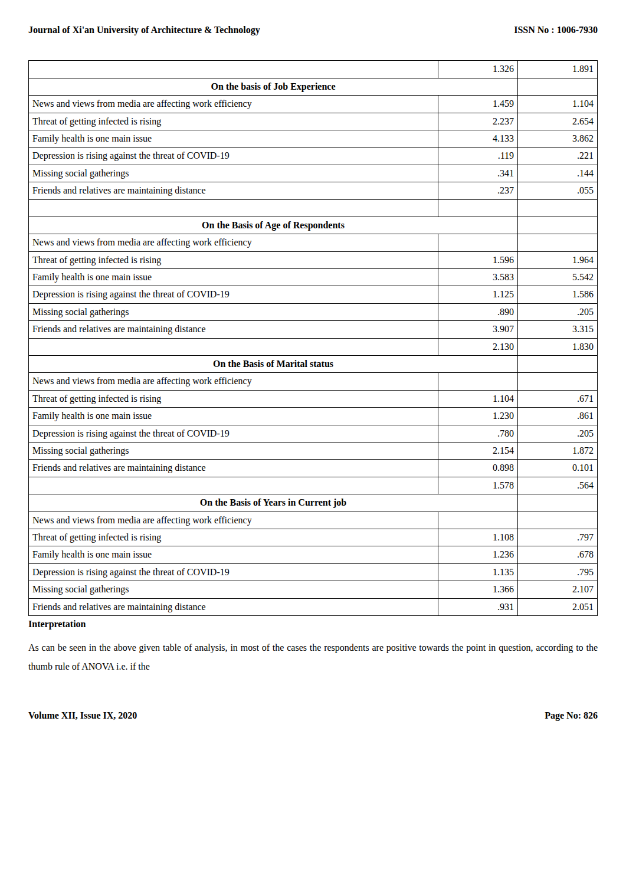Journal of Xi'an University of Architecture & Technology
ISSN No : 1006-7930
| | 1.326 | 1.891 |
| On the basis of Job Experience | |
| News and views from media are affecting work efficiency | 1.459 | 1.104 |
| Threat of getting infected is rising | 2.237 | 2.654 |
| Family health is one main issue | 4.133 | 3.862 |
| Depression is rising against the threat of COVID-19 | .119 | .221 |
| Missing social gatherings | .341 | .144 |
| Friends and relatives are maintaining distance | .237 | .055 |
| On the Basis of Age of Respondents | |
| News and views from media are affecting work efficiency | | |
| Threat of getting infected is rising | 1.596 | 1.964 |
| Family health is one main issue | 3.583 | 5.542 |
| Depression is rising against the threat of COVID-19 | 1.125 | 1.586 |
| Missing social gatherings | .890 | .205 |
| Friends and relatives are maintaining distance | 3.907 | 3.315 |
| | 2.130 | 1.830 |
| On the Basis of Marital status | |
| News and views from media are affecting work efficiency | | |
| Threat of getting infected is rising | 1.104 | .671 |
| Family health is one main issue | 1.230 | .861 |
| Depression is rising against the threat of COVID-19 | .780 | .205 |
| Missing social gatherings | 2.154 | 1.872 |
| Friends and relatives are maintaining distance | 0.898 | 0.101 |
| | 1.578 | .564 |
| On the Basis of Years in Current job | |
| News and views from media are affecting work efficiency | | |
| Threat of getting infected is rising | 1.108 | .797 |
| Family health is one main issue | 1.236 | .678 |
| Depression is rising against the threat of COVID-19 | 1.135 | .795 |
| Missing social gatherings | 1.366 | 2.107 |
| Friends and relatives are maintaining distance | .931 | 2.051 |
Interpretation
As can be seen in the above given table of analysis, in most of the cases the respondents are positive towards the point in question, according to the thumb rule of ANOVA i.e. if the
Volume XII, Issue IX, 2020
Page No: 826